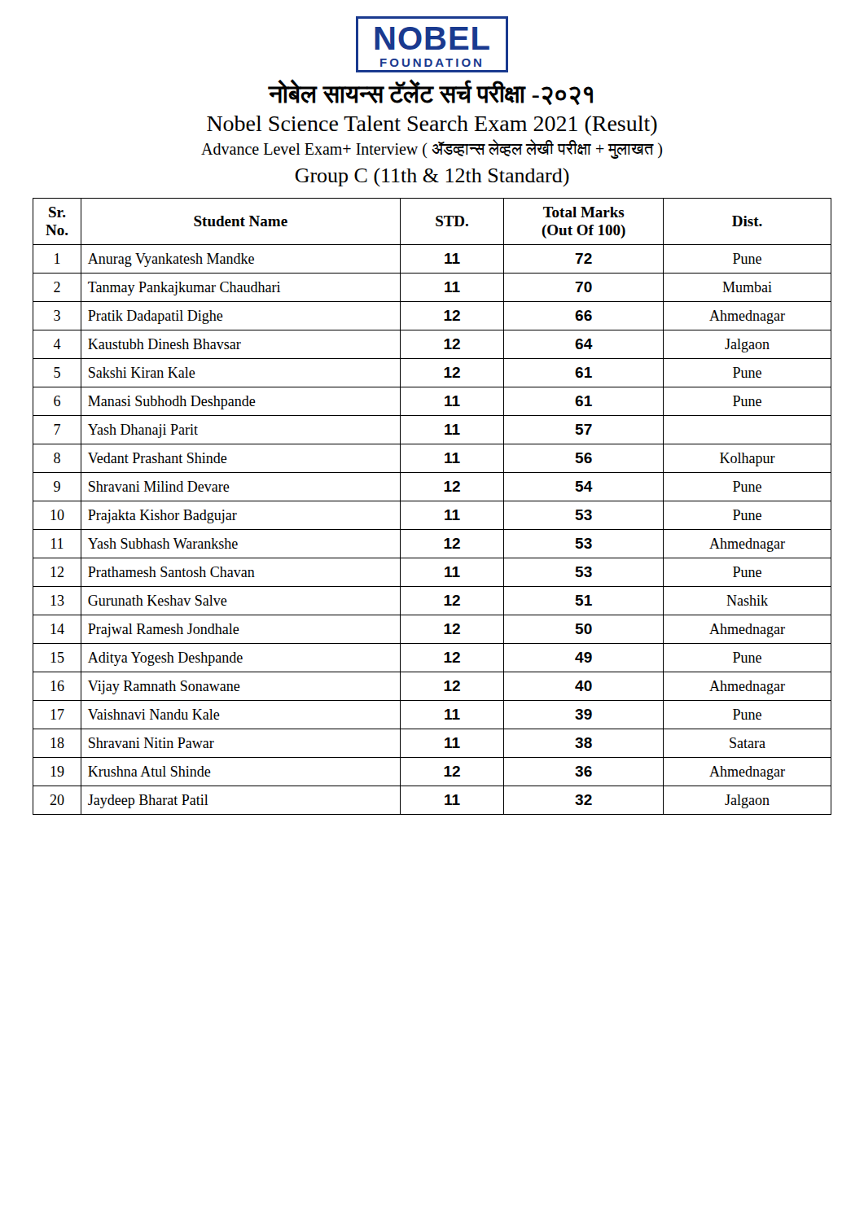NOBEL
FOUNDATION
नोबेल सायन्स टॅलेंट सर्च परीक्षा -२०२१
Nobel Science Talent Search Exam 2021 (Result)
Advance Level Exam+ Interview ( ॲडव्हान्स लेव्हल लेखी परीक्षा + मुलाखत )
Group C (11th & 12th Standard)
| Sr. No. | Student Name | STD. | Total Marks (Out Of 100) | Dist. |
| --- | --- | --- | --- | --- |
| 1 | Anurag Vyankatesh Mandke | 11 | 72 | Pune |
| 2 | Tanmay Pankajkumar Chaudhari | 11 | 70 | Mumbai |
| 3 | Pratik Dadapatil Dighe | 12 | 66 | Ahmednagar |
| 4 | Kaustubh Dinesh Bhavsar | 12 | 64 | Jalgaon |
| 5 | Sakshi Kiran Kale | 12 | 61 | Pune |
| 6 | Manasi Subhodh Deshpande | 11 | 61 | Pune |
| 7 | Yash Dhanaji Parit | 11 | 57 | |
| 8 | Vedant Prashant Shinde | 11 | 56 | Kolhapur |
| 9 | Shravani Milind Devare | 12 | 54 | Pune |
| 10 | Prajakta Kishor Badgujar | 11 | 53 | Pune |
| 11 | Yash Subhash Warankshe | 12 | 53 | Ahmednagar |
| 12 | Prathamesh Santosh Chavan | 11 | 53 | Pune |
| 13 | Gurunath Keshav Salve | 12 | 51 | Nashik |
| 14 | Prajwal Ramesh Jondhale | 12 | 50 | Ahmednagar |
| 15 | Aditya Yogesh Deshpande | 12 | 49 | Pune |
| 16 | Vijay Ramnath Sonawane | 12 | 40 | Ahmednagar |
| 17 | Vaishnavi Nandu Kale | 11 | 39 | Pune |
| 18 | Shravani Nitin Pawar | 11 | 38 | Satara |
| 19 | Krushna Atul Shinde | 12 | 36 | Ahmednagar |
| 20 | Jaydeep Bharat Patil | 11 | 32 | Jalgaon |